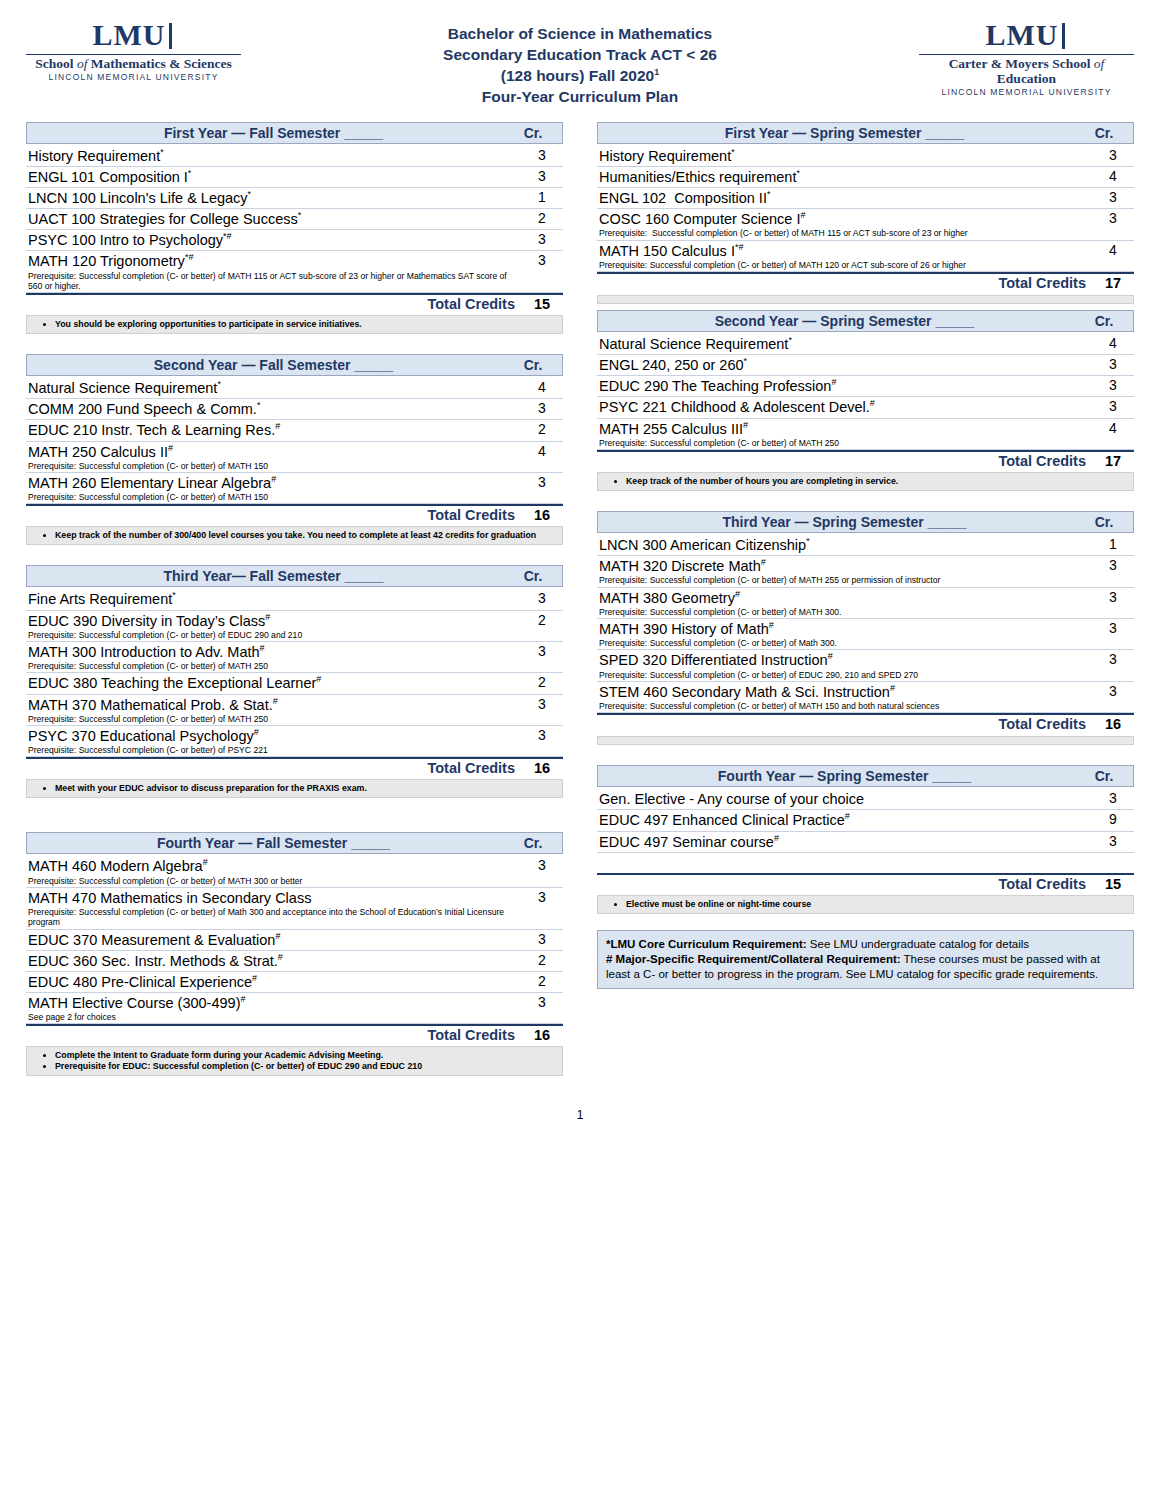LMU
School of Mathematics & Sciences
LINCOLN MEMORIAL UNIVERSITY
Bachelor of Science in Mathematics
Secondary Education Track ACT < 26
(128 hours) Fall 20201
Four-Year Curriculum Plan
LMU
Carter & Moyers School of Education
LINCOLN MEMORIAL UNIVERSITY
First Year — Fall Semester _____Cr.
| History Requirement * | 3 |
| ENGL 101 Composition I * | 3 |
| LNCN 100 Lincoln's Life & Legacy * | 1 |
| UACT 100 Strategies for College Success * | 2 |
| PSYC 100 Intro to Psychology *# | 3 |
| MATH 120 Trigonometry *# Prerequisite: Successful completion (C- or better) of MATH 115 or ACT sub-score of 23 or higher or Mathematics SAT score of 560 or higher. | 3 |
Total Credits 15
You should be exploring opportunities to participate in service initiatives.
Second Year — Fall Semester _____Cr.
| Natural Science Requirement * | 4 |
| COMM 200 Fund Speech & Comm. * | 3 |
| EDUC 210 Instr. Tech & Learning Res. # | 2 |
| MATH 250 Calculus II # Prerequisite: Successful completion (C- or better) of MATH 150 | 4 |
| MATH 260 Elementary Linear Algebra # Prerequisite: Successful completion (C- or better) of MATH 150 | 3 |
Total Credits 16
Keep track of the number of 300/400 level courses you take. You need to complete at least 42 credits for graduation
Third Year— Fall Semester _____Cr.
| Fine Arts Requirement * | 3 |
| EDUC 390 Diversity in Today’s Class # Prerequisite: Successful completion (C- or better) of EDUC 290 and 210 | 2 |
| MATH 300 Introduction to Adv. Math # Prerequisite: Successful completion (C- or better) of MATH 250 | 3 |
| EDUC 380 Teaching the Exceptional Learner # | 2 |
| MATH 370 Mathematical Prob. & Stat. # Prerequisite: Successful completion (C- or better) of MATH 250 | 3 |
| PSYC 370 Educational Psychology # Prerequisite: Successful completion (C- or better) of PSYC 221 | 3 |
Total Credits 16
Meet with your EDUC advisor to discuss preparation for the PRAXIS exam.
Fourth Year — Fall Semester _____Cr.
| MATH 460 Modern Algebra # Prerequisite: Successful completion (C- or better) of MATH 300 or better | 3 |
| MATH 470 Mathematics in Secondary Class Prerequisite: Successful completion (C- or better) of Math 300 and acceptance into the School of Education’s Initial Licensure program | 3 |
| EDUC 370 Measurement & Evaluation # | 3 |
| EDUC 360 Sec. Instr. Methods & Strat. # | 2 |
| EDUC 480 Pre-Clinical Experience # | 2 |
| MATH Elective Course (300-499) # See page 2 for choices | 3 |
Total Credits 16
Complete the Intent to Graduate form during your Academic Advising Meeting.
Prerequisite for EDUC: Successful completion (C- or better) of EDUC 290 and EDUC 210
First Year — Spring Semester _____Cr.
| History Requirement * | 3 |
| Humanities/Ethics requirement * | 4 |
| ENGL 102 Composition II * | 3 |
| COSC 160 Computer Science I # Prerequisite: Successful completion (C- or better) of MATH 115 or ACT sub-score of 23 or higher | 3 |
| MATH 150 Calculus I *# Prerequisite: Successful completion (C- or better) of MATH 120 or ACT sub-score of 26 or higher | 4 |
Total Credits 17
Second Year — Spring Semester _____Cr.
| Natural Science Requirement * | 4 |
| ENGL 240, 250 or 260 * | 3 |
| EDUC 290 The Teaching Profession # | 3 |
| PSYC 221 Childhood & Adolescent Devel. # | 3 |
| MATH 255 Calculus III # Prerequisite: Successful completion (C- or better) of MATH 250 | 4 |
Total Credits 17
Keep track of the number of hours you are completing in service.
Third Year — Spring Semester _____Cr.
| LNCN 300 American Citizenship * | 1 |
| MATH 320 Discrete Math # Prerequisite: Successful completion (C- or better) of MATH 255 or permission of instructor | 3 |
| MATH 380 Geometry # Prerequisite: Successful completion (C- or better) of MATH 300. | 3 |
| MATH 390 History of Math # Prerequisite: Successful completion (C- or better) of Math 300. | 3 |
| SPED 320 Differentiated Instruction # Prerequisite: Successful completion (C- or better) of EDUC 290, 210 and SPED 270 | 3 |
| STEM 460 Secondary Math & Sci. Instruction # Prerequisite: Successful completion (C- or better) of MATH 150 and both natural sciences | 3 |
Total Credits 16
Fourth Year — Spring Semester _____Cr.
| Gen. Elective - Any course of your choice | 3 |
| EDUC 497 Enhanced Clinical Practice # | 9 |
| EDUC 497 Seminar course # | 3 |
Total Credits 15
Elective must be online or night-time course
*LMU Core Curriculum Requirement: See LMU undergraduate catalog for details
# Major-Specific Requirement/Collateral Requirement: These courses must be passed with at least a C- or better to progress in the program. See LMU catalog for specific grade requirements.
1